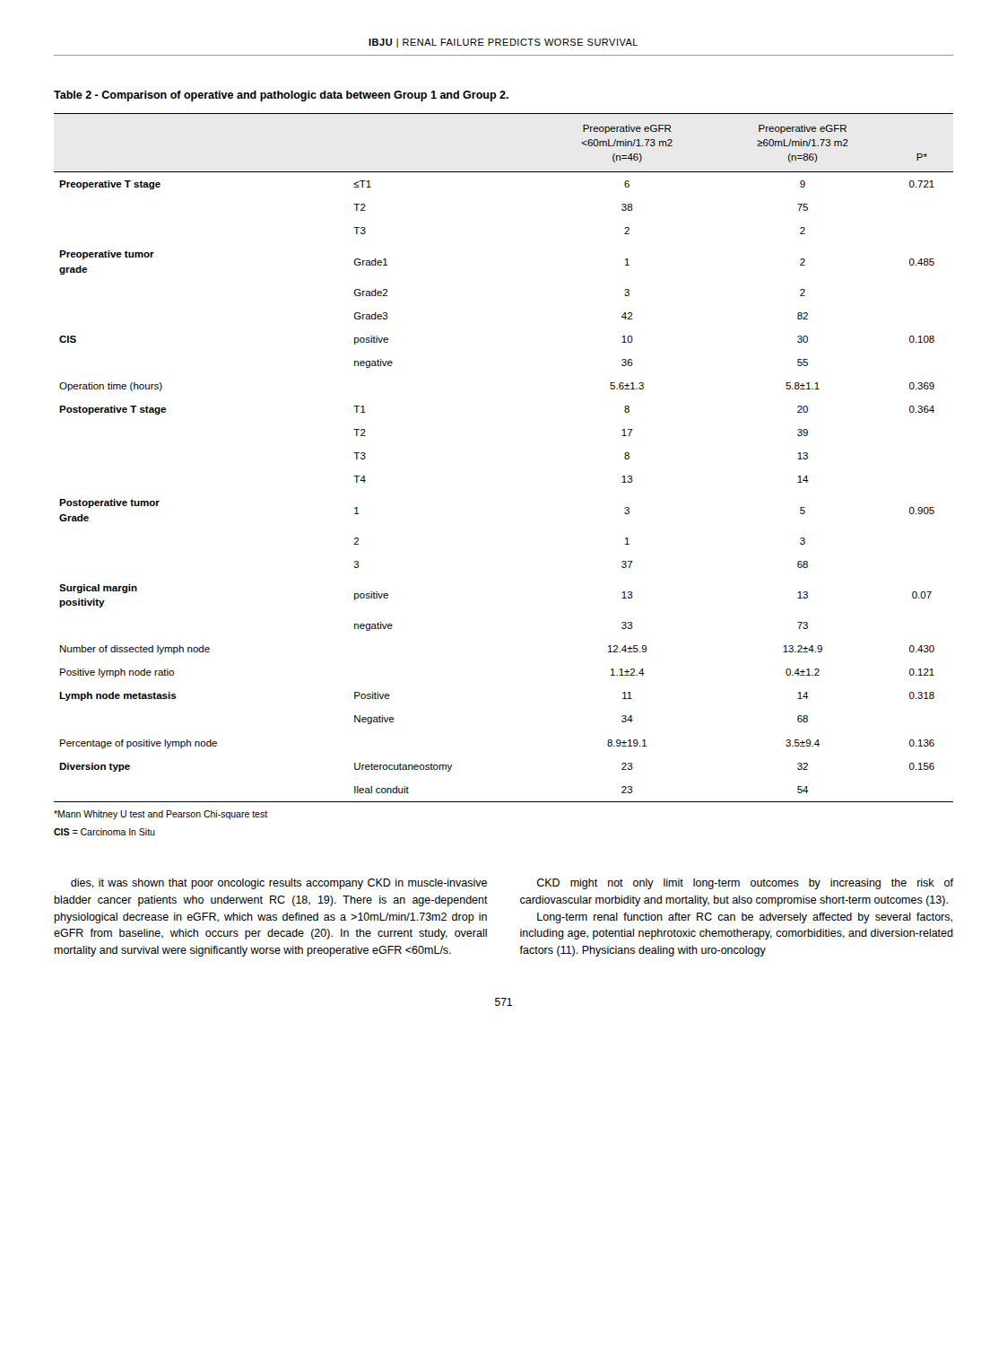IBJU | RENAL FAILURE PREDICTS WORSE SURVIVAL
Table 2 - Comparison of operative and pathologic data between Group 1 and Group 2.
| | | Preoperative eGFR <60mL/min/1.73 m2 (n=46) | Preoperative eGFR ≥60mL/min/1.73 m2 (n=86) | P* |
| --- | --- | --- | --- | --- |
| Preoperative T stage | ≤T1 | 6 | 9 | 0.721 |
| | T2 | 38 | 75 | |
| | T3 | 2 | 2 | |
| Preoperative tumor grade | Grade1 | 1 | 2 | 0.485 |
| | Grade2 | 3 | 2 | |
| | Grade3 | 42 | 82 | |
| CIS | positive | 10 | 30 | 0.108 |
| | negative | 36 | 55 | |
| Operation time (hours) | | 5.6±1.3 | 5.8±1.1 | 0.369 |
| Postoperative T stage | T1 | 8 | 20 | 0.364 |
| | T2 | 17 | 39 | |
| | T3 | 8 | 13 | |
| | T4 | 13 | 14 | |
| Postoperative tumor Grade | 1 | 3 | 5 | 0.905 |
| | 2 | 1 | 3 | |
| | 3 | 37 | 68 | |
| Surgical margin positivity | positive | 13 | 13 | 0.07 |
| | negative | 33 | 73 | |
| Number of dissected lymph node | | 12.4±5.9 | 13.2±4.9 | 0.430 |
| Positive lymph node ratio | | 1.1±2.4 | 0.4±1.2 | 0.121 |
| Lymph node metastasis | Positive | 11 | 14 | 0.318 |
| | Negative | 34 | 68 | |
| Percentage of positive lymph node | | 8.9±19.1 | 3.5±9.4 | 0.136 |
| Diversion type | Ureterocutaneostomy | 23 | 32 | 0.156 |
| | Ileal conduit | 23 | 54 | |
*Mann Whitney U test and Pearson Chi-square test
CIS = Carcinoma In Situ
dies, it was shown that poor oncologic results accompany CKD in muscle-invasive bladder cancer patients who underwent RC (18, 19). There is an age-dependent physiological decrease in eGFR, which was defined as a >10mL/min/1.73m2 drop in eGFR from baseline, which occurs per decade (20). In the current study, overall mortality and survival were significantly worse with preoperative eGFR <60mL/s.
CKD might not only limit long-term outcomes by increasing the risk of cardiovascular morbidity and mortality, but also compromise short-term outcomes (13).
Long-term renal function after RC can be adversely affected by several factors, including age, potential nephrotoxic chemotherapy, comorbidities, and diversion-related factors (11). Physicians dealing with uro-oncology
571